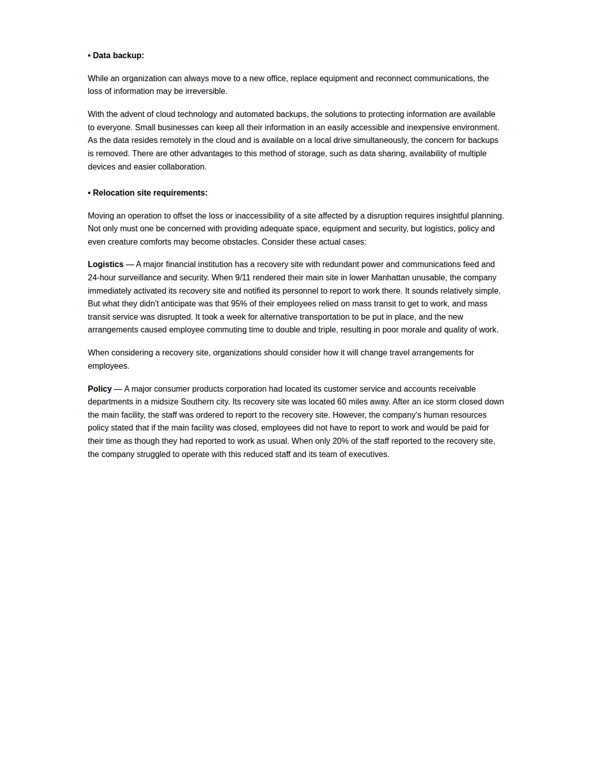• Data backup:
While an organization can always move to a new office, replace equipment and reconnect communications, the loss of information may be irreversible.
With the advent of cloud technology and automated backups, the solutions to protecting information are available to everyone. Small businesses can keep all their information in an easily accessible and inexpensive environment. As the data resides remotely in the cloud and is available on a local drive simultaneously, the concern for backups is removed. There are other advantages to this method of storage, such as data sharing, availability of multiple devices and easier collaboration.
• Relocation site requirements:
Moving an operation to offset the loss or inaccessibility of a site affected by a disruption requires insightful planning. Not only must one be concerned with providing adequate space, equipment and security, but logistics, policy and even creature comforts may become obstacles. Consider these actual cases:
Logistics — A major financial institution has a recovery site with redundant power and communications feed and 24-hour surveillance and security. When 9/11 rendered their main site in lower Manhattan unusable, the company immediately activated its recovery site and notified its personnel to report to work there. It sounds relatively simple. But what they didn't anticipate was that 95% of their employees relied on mass transit to get to work, and mass transit service was disrupted. It took a week for alternative transportation to be put in place, and the new arrangements caused employee commuting time to double and triple, resulting in poor morale and quality of work.
When considering a recovery site, organizations should consider how it will change travel arrangements for employees.
Policy — A major consumer products corporation had located its customer service and accounts receivable departments in a midsize Southern city. Its recovery site was located 60 miles away. After an ice storm closed down the main facility, the staff was ordered to report to the recovery site. However, the company's human resources policy stated that if the main facility was closed, employees did not have to report to work and would be paid for their time as though they had reported to work as usual. When only 20% of the staff reported to the recovery site, the company struggled to operate with this reduced staff and its team of executives.